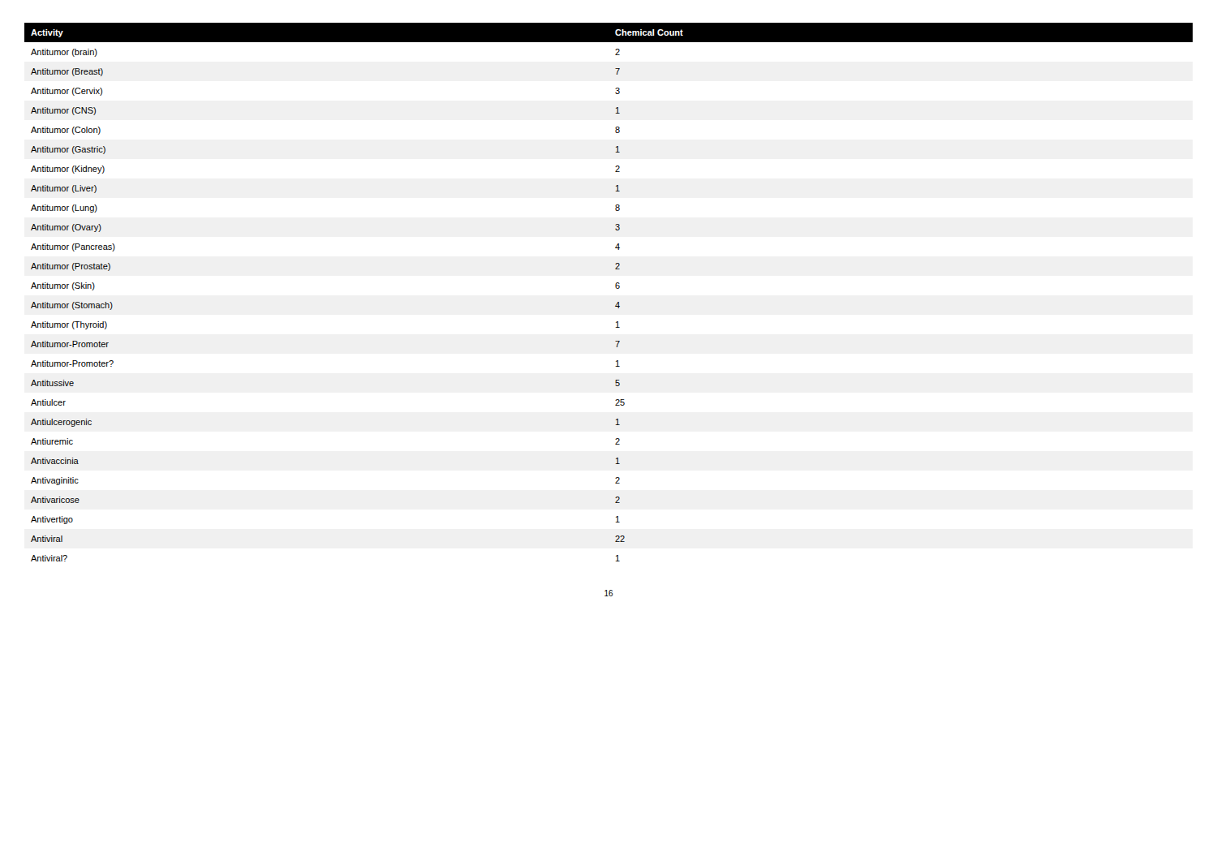| Activity | Chemical Count |
| --- | --- |
| Antitumor (brain) | 2 |
| Antitumor (Breast) | 7 |
| Antitumor (Cervix) | 3 |
| Antitumor (CNS) | 1 |
| Antitumor (Colon) | 8 |
| Antitumor (Gastric) | 1 |
| Antitumor (Kidney) | 2 |
| Antitumor (Liver) | 1 |
| Antitumor (Lung) | 8 |
| Antitumor (Ovary) | 3 |
| Antitumor (Pancreas) | 4 |
| Antitumor (Prostate) | 2 |
| Antitumor (Skin) | 6 |
| Antitumor (Stomach) | 4 |
| Antitumor (Thyroid) | 1 |
| Antitumor-Promoter | 7 |
| Antitumor-Promoter? | 1 |
| Antitussive | 5 |
| Antiulcer | 25 |
| Antiulcerogenic | 1 |
| Antiuremic | 2 |
| Antivaccinia | 1 |
| Antivaginitic | 2 |
| Antivaricose | 2 |
| Antivertigo | 1 |
| Antiviral | 22 |
| Antiviral? | 1 |
16